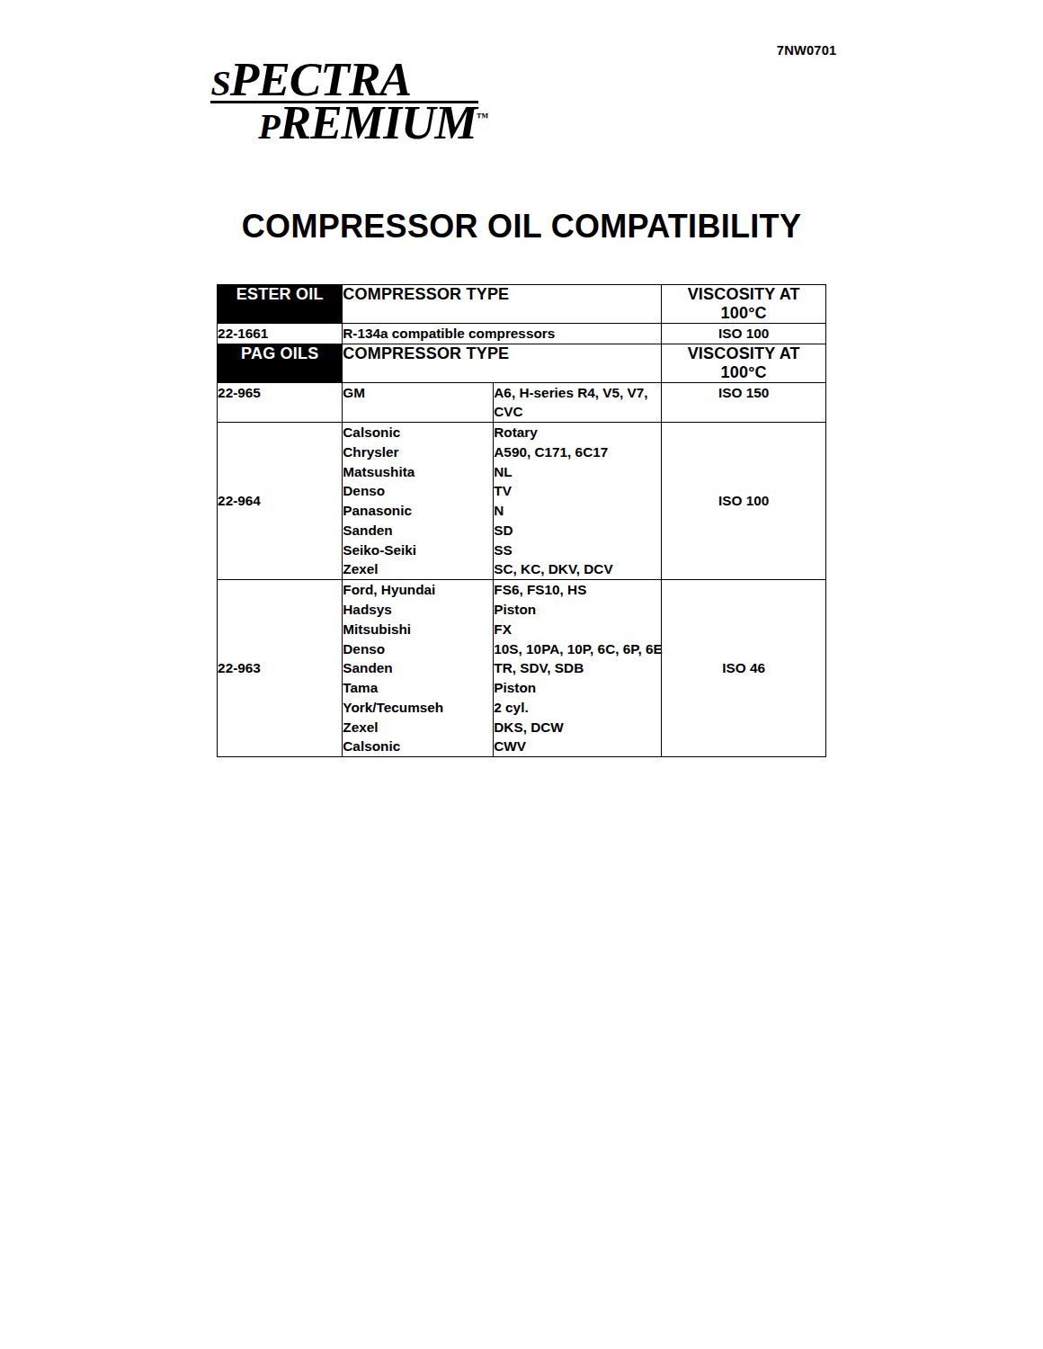7NW0701
SPECTRA PREMIUM™
COMPRESSOR OIL COMPATIBILITY
| ESTER OIL | COMPRESSOR TYPE | VISCOSITY AT 100°C |
| 22-1661 | R-134a compatible compressors | ISO 100 |
| PAG OILS | COMPRESSOR TYPE | VISCOSITY AT 100°C |
| 22-965 | GM | A6, H-series R4, V5, V7, CVC | ISO 150 |
| 22-964 | Calsonic Chrysler Matsushita Denso Panasonic Sanden Seiko-Seiki Zexel | Rotary A590, C171, 6C17 NL TV N SD SS SC, KC, DKV, DCV | ISO 100 |
| 22-963 | Ford, Hyundai Hadsys Mitsubishi Denso Sanden Tama York/Tecumseh Zexel Calsonic | FS6, FS10, HS Piston FX 10S, 10PA, 10P, 6C, 6P, 6E TR, SDV, SDB Piston 2 cyl. DKS, DCW CWV | ISO 46 |